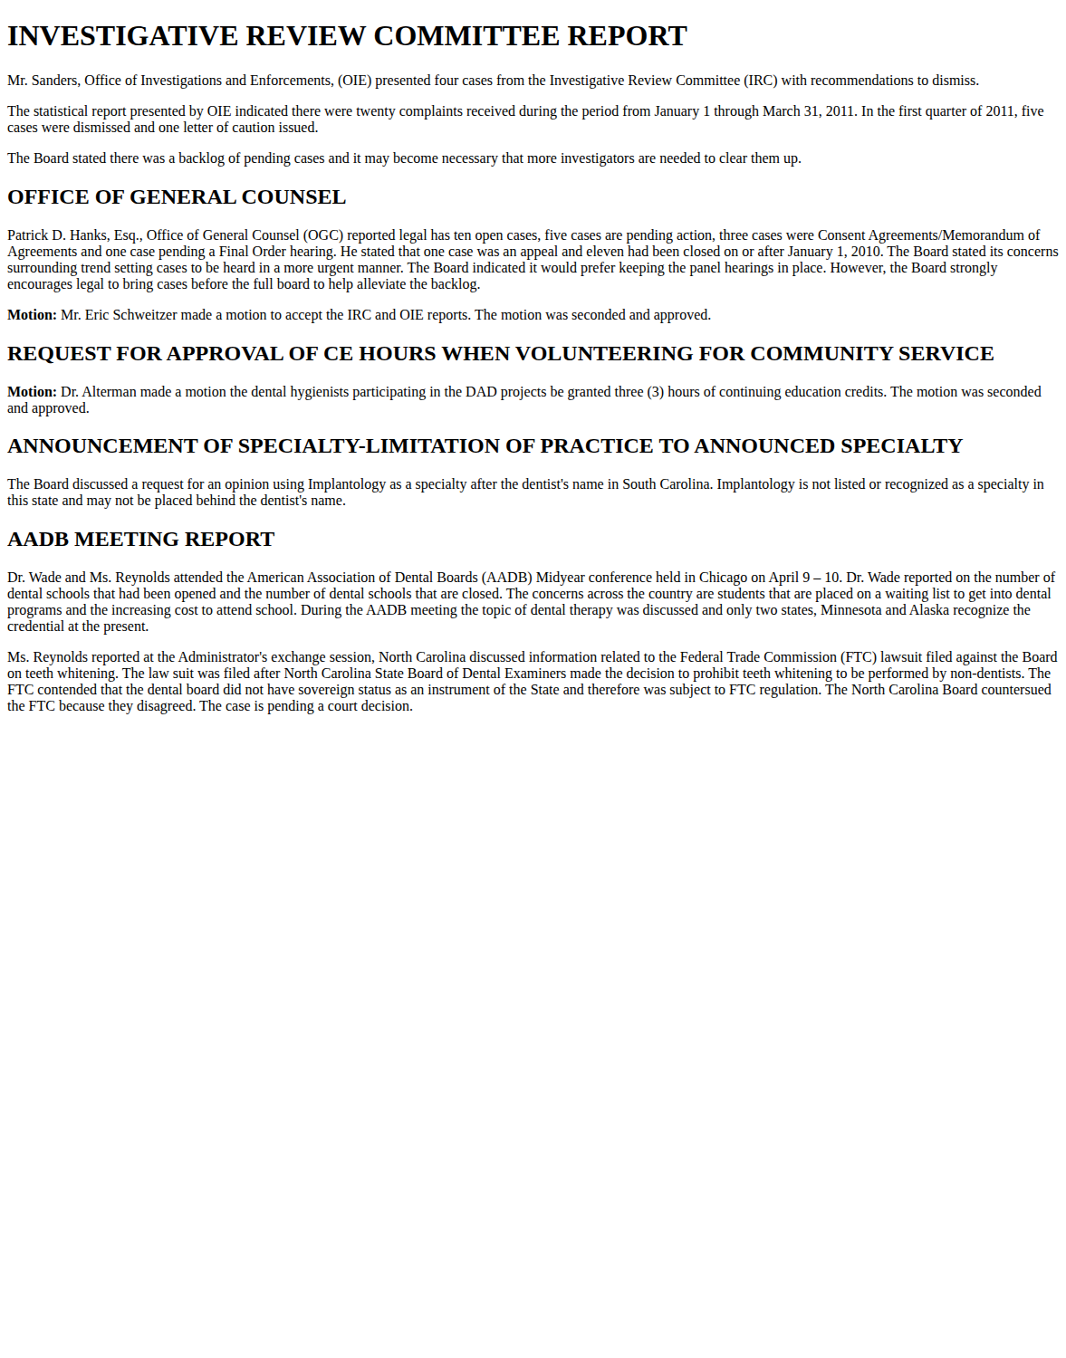INVESTIGATIVE REVIEW COMMITTEE REPORT
Mr. Sanders, Office of Investigations and Enforcements, (OIE) presented four cases from the Investigative Review Committee (IRC) with recommendations to dismiss.
The statistical report presented by OIE indicated there were twenty complaints received during the period from January 1 through March 31, 2011. In the first quarter of 2011, five cases were dismissed and one letter of caution issued.
The Board stated there was a backlog of pending cases and it may become necessary that more investigators are needed to clear them up.
OFFICE OF GENERAL COUNSEL
Patrick D. Hanks, Esq., Office of General Counsel (OGC) reported legal has ten open cases, five cases are pending action, three cases were Consent Agreements/Memorandum of Agreements and one case pending a Final Order hearing. He stated that one case was an appeal and eleven had been closed on or after January 1, 2010. The Board stated its concerns surrounding trend setting cases to be heard in a more urgent manner. The Board indicated it would prefer keeping the panel hearings in place. However, the Board strongly encourages legal to bring cases before the full board to help alleviate the backlog.
Motion: Mr. Eric Schweitzer made a motion to accept the IRC and OIE reports. The motion was seconded and approved.
REQUEST FOR APPROVAL OF CE HOURS WHEN VOLUNTEERING FOR COMMUNITY SERVICE
Motion: Dr. Alterman made a motion the dental hygienists participating in the DAD projects be granted three (3) hours of continuing education credits. The motion was seconded and approved.
ANNOUNCEMENT OF SPECIALTY-LIMITATION OF PRACTICE TO ANNOUNCED SPECIALTY
The Board discussed a request for an opinion using Implantology as a specialty after the dentist's name in South Carolina. Implantology is not listed or recognized as a specialty in this state and may not be placed behind the dentist's name.
AADB MEETING REPORT
Dr. Wade and Ms. Reynolds attended the American Association of Dental Boards (AADB) Midyear conference held in Chicago on April 9 – 10. Dr. Wade reported on the number of dental schools that had been opened and the number of dental schools that are closed. The concerns across the country are students that are placed on a waiting list to get into dental programs and the increasing cost to attend school. During the AADB meeting the topic of dental therapy was discussed and only two states, Minnesota and Alaska recognize the credential at the present.
Ms. Reynolds reported at the Administrator's exchange session, North Carolina discussed information related to the Federal Trade Commission (FTC) lawsuit filed against the Board on teeth whitening. The law suit was filed after North Carolina State Board of Dental Examiners made the decision to prohibit teeth whitening to be performed by non-dentists. The FTC contended that the dental board did not have sovereign status as an instrument of the State and therefore was subject to FTC regulation. The North Carolina Board countersued the FTC because they disagreed. The case is pending a court decision.